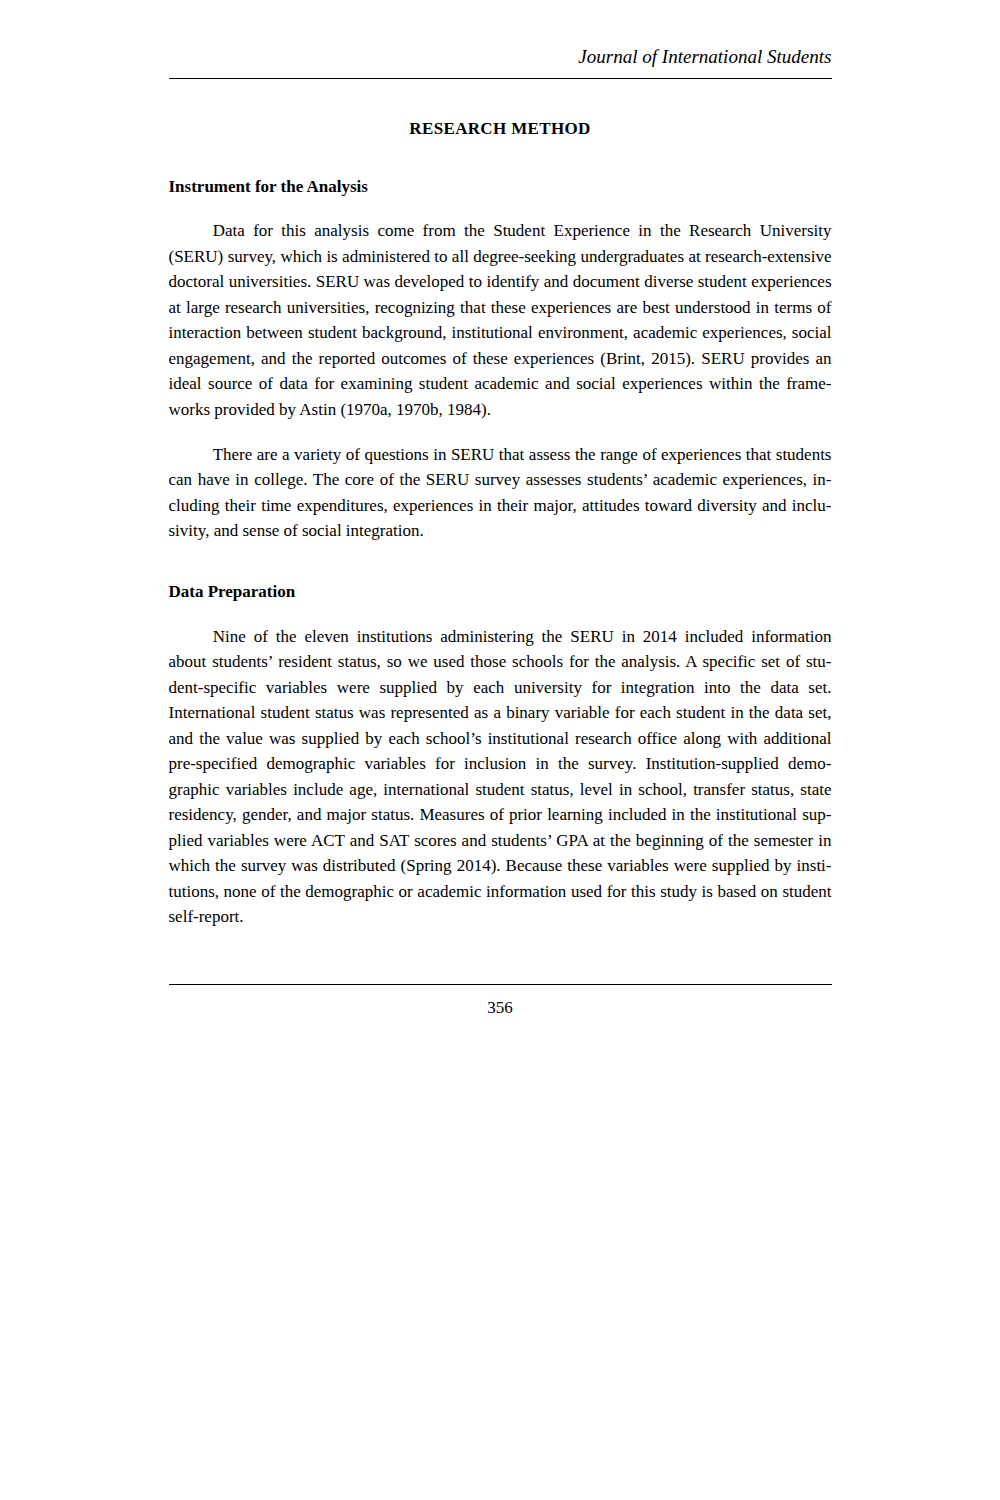Journal of International Students
Research Method
Instrument for the Analysis
Data for this analysis come from the Student Experience in the Research University (SERU) survey, which is administered to all degree-seeking undergraduates at research-extensive doctoral universities. SERU was developed to identify and document diverse student experiences at large research universities, recognizing that these experiences are best understood in terms of interaction between student background, institutional environment, academic experiences, social engagement, and the reported outcomes of these experiences (Brint, 2015). SERU provides an ideal source of data for examining student academic and social experiences within the frameworks provided by Astin (1970a, 1970b, 1984).
There are a variety of questions in SERU that assess the range of experiences that students can have in college. The core of the SERU survey assesses students’ academic experiences, including their time expenditures, experiences in their major, attitudes toward diversity and inclusivity, and sense of social integration.
Data Preparation
Nine of the eleven institutions administering the SERU in 2014 included information about students’ resident status, so we used those schools for the analysis. A specific set of student-specific variables were supplied by each university for integration into the data set. International student status was represented as a binary variable for each student in the data set, and the value was supplied by each school’s institutional research office along with additional pre-specified demographic variables for inclusion in the survey. Institution-supplied demographic variables include age, international student status, level in school, transfer status, state residency, gender, and major status. Measures of prior learning included in the institutional supplied variables were ACT and SAT scores and students’ GPA at the beginning of the semester in which the survey was distributed (Spring 2014). Because these variables were supplied by institutions, none of the demographic or academic information used for this study is based on student self-report.
356